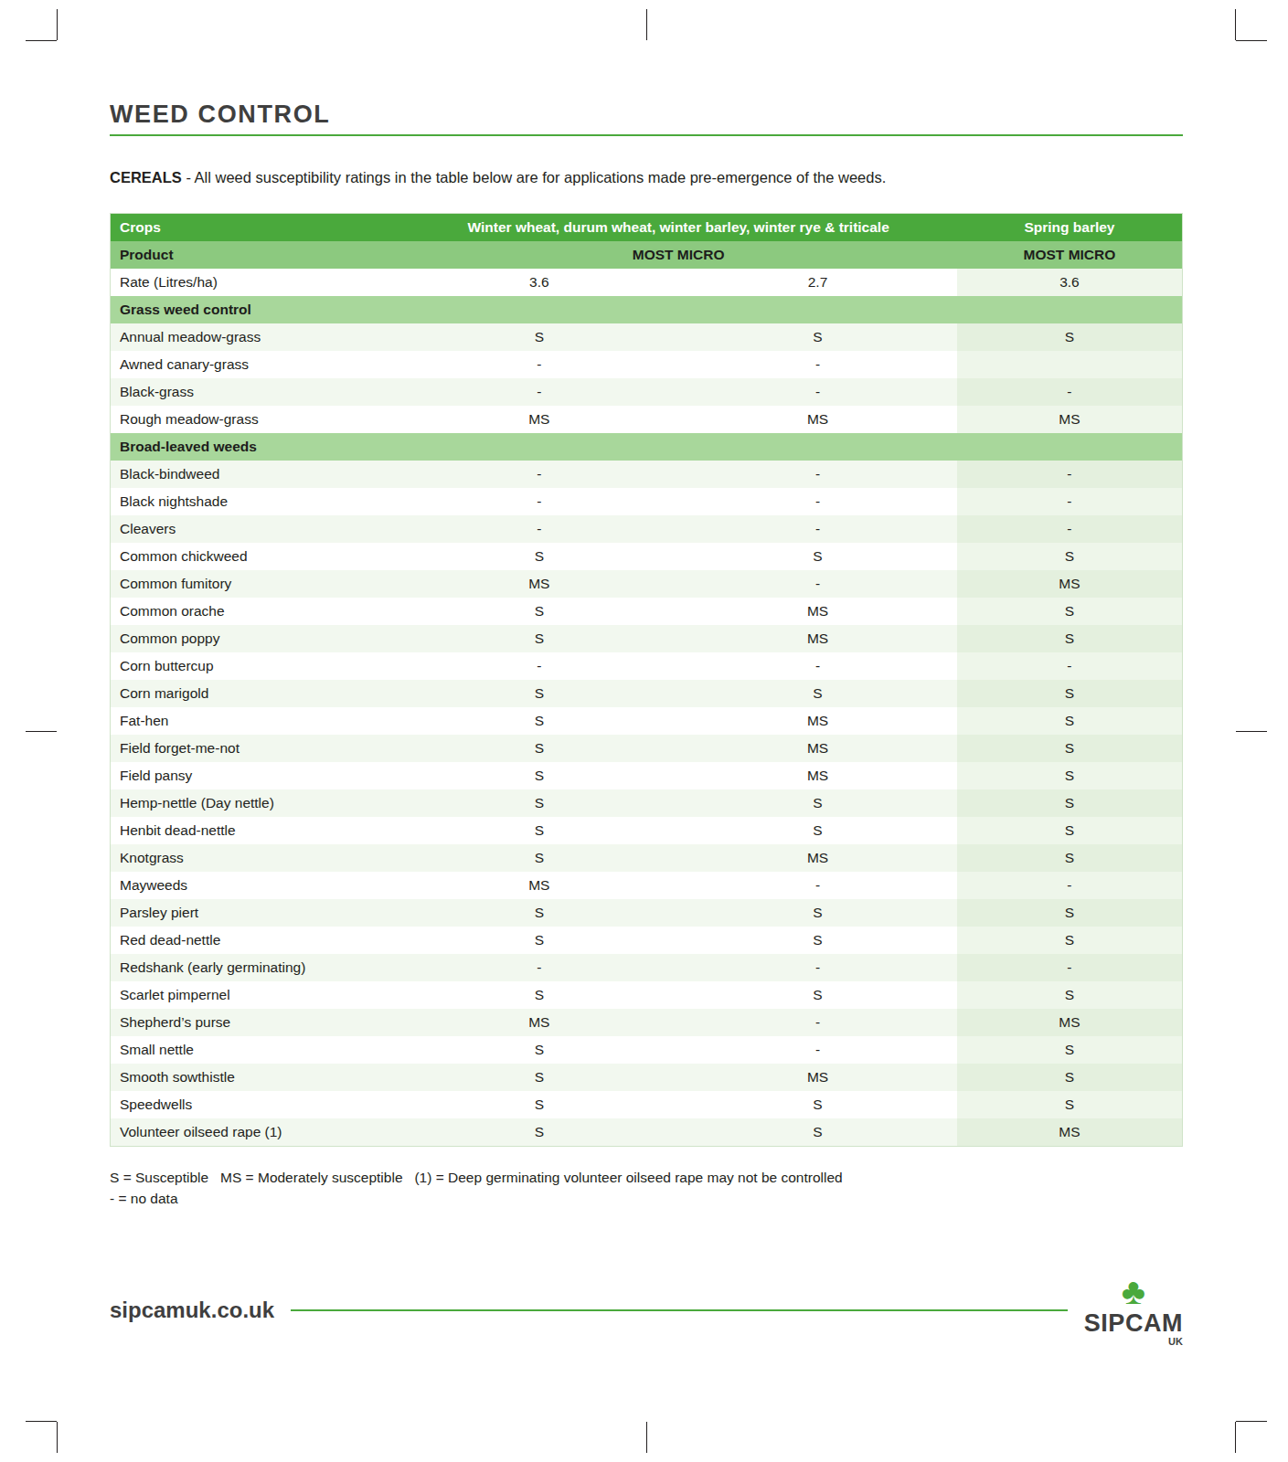Weed Control
CEREALS - All weed susceptibility ratings in the table below are for applications made pre-emergence of the weeds.
| Crops | Winter wheat, durum wheat, winter barley, winter rye & triticale | Spring barley |
| --- | --- | --- |
| Product | MOST MICRO | MOST MICRO |
| Rate (Litres/ha) | 3.6 | 2.7 | 3.6 |
| Grass weed control |
| Annual meadow-grass | S | S | S |
| Awned canary-grass | - | - | |
| Black-grass | - | - | - |
| Rough meadow-grass | MS | MS | MS |
| Broad-leaved weeds |
| Black-bindweed | - | - | - |
| Black nightshade | - | - | - |
| Cleavers | - | - | - |
| Common chickweed | S | S | S |
| Common fumitory | MS | - | MS |
| Common orache | S | MS | S |
| Common poppy | S | MS | S |
| Corn buttercup | - | - | - |
| Corn marigold | S | S | S |
| Fat-hen | S | MS | S |
| Field forget-me-not | S | MS | S |
| Field pansy | S | MS | S |
| Hemp-nettle (Day nettle) | S | S | S |
| Henbit dead-nettle | S | S | S |
| Knotgrass | S | MS | S |
| Mayweeds | MS | - | - |
| Parsley piert | S | S | S |
| Red dead-nettle | S | S | S |
| Redshank (early germinating) | - | - | - |
| Scarlet pimpernel | S | S | S |
| Shepherd’s purse | MS | - | MS |
| Small nettle | S | - | S |
| Smooth sowthistle | S | MS | S |
| Speedwells | S | S | S |
| Volunteer oilseed rape (1) | S | S | MS |
S = Susceptible MS = Moderately susceptible (1) = Deep germinating volunteer oilseed rape may not be controlled
- = no data
sipcamuk.co.uk ♣ SIPCAM UK